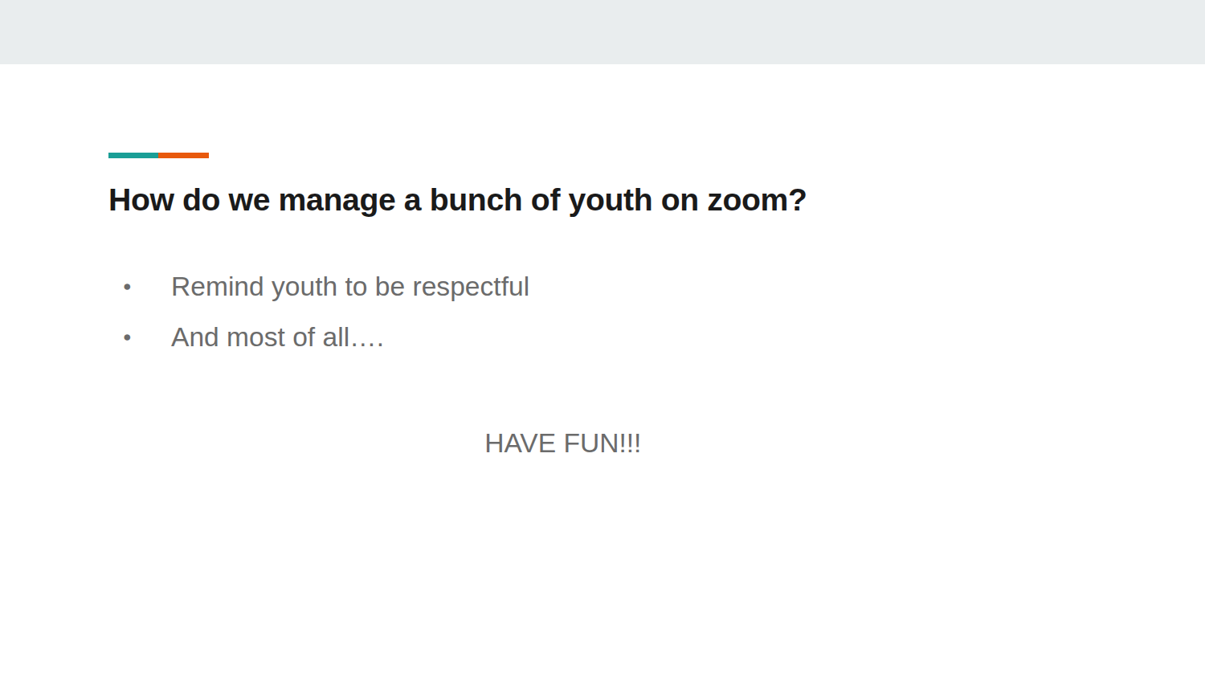How do we manage a bunch of youth on zoom?
Remind youth to be respectful
And most of all….
HAVE FUN!!!